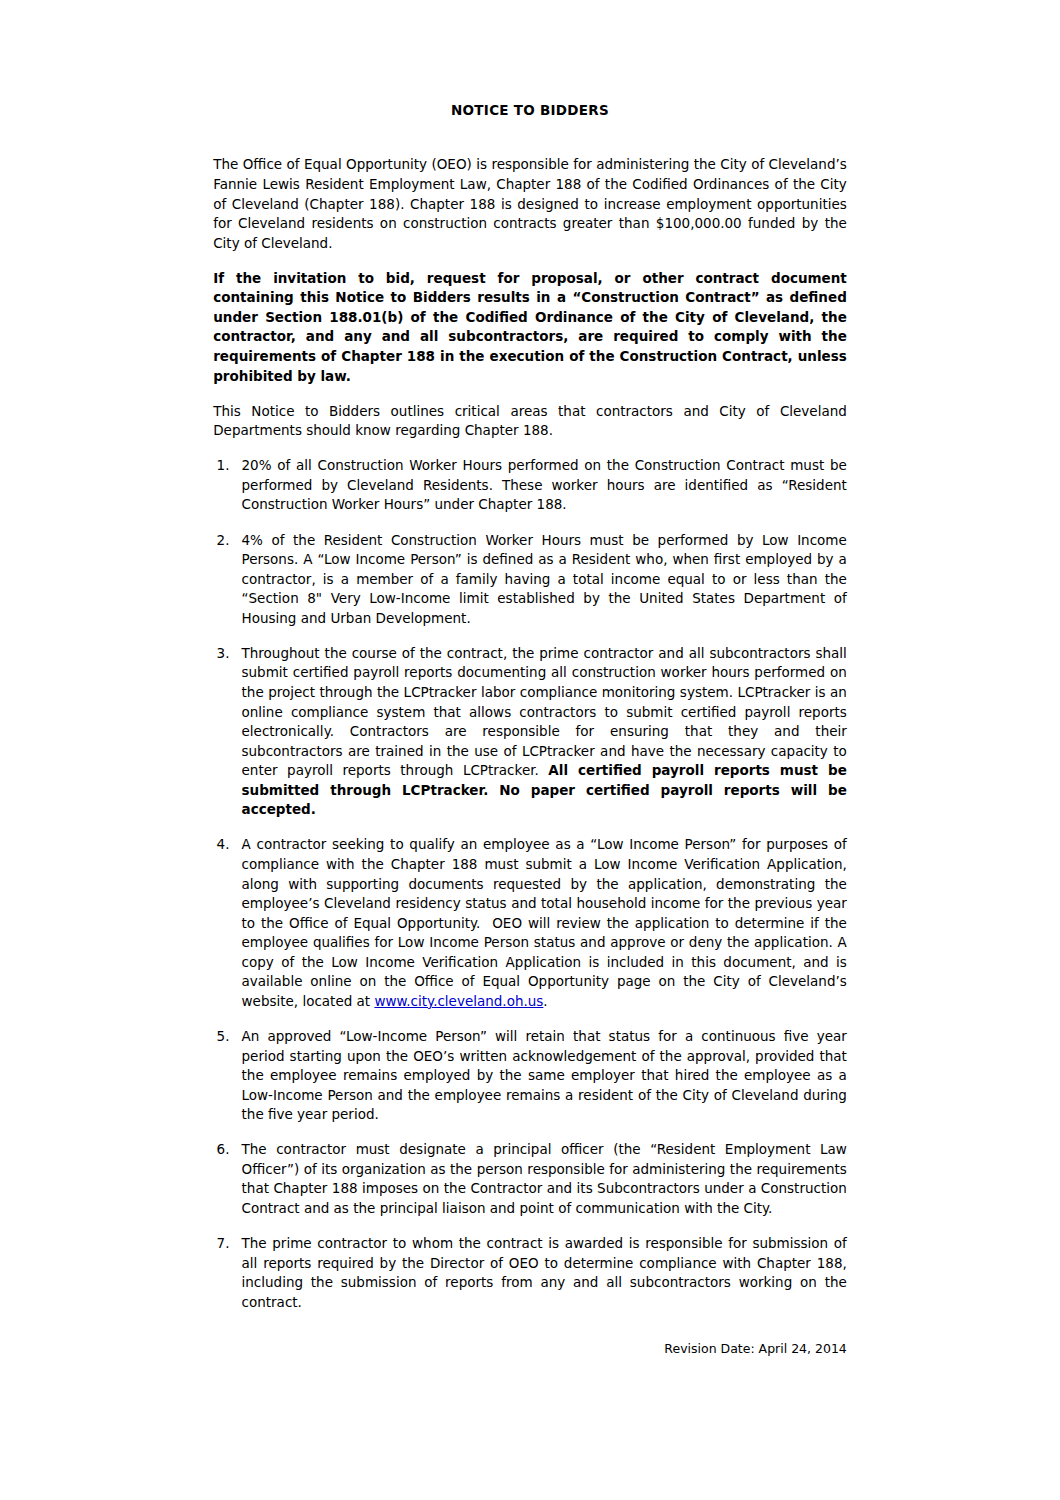NOTICE TO BIDDERS
The Office of Equal Opportunity (OEO) is responsible for administering the City of Cleveland’s Fannie Lewis Resident Employment Law, Chapter 188 of the Codified Ordinances of the City of Cleveland (Chapter 188). Chapter 188 is designed to increase employment opportunities for Cleveland residents on construction contracts greater than $100,000.00 funded by the City of Cleveland.
If the invitation to bid, request for proposal, or other contract document containing this Notice to Bidders results in a “Construction Contract” as defined under Section 188.01(b) of the Codified Ordinance of the City of Cleveland, the contractor, and any and all subcontractors, are required to comply with the requirements of Chapter 188 in the execution of the Construction Contract, unless prohibited by law.
This Notice to Bidders outlines critical areas that contractors and City of Cleveland Departments should know regarding Chapter 188.
20% of all Construction Worker Hours performed on the Construction Contract must be performed by Cleveland Residents. These worker hours are identified as “Resident Construction Worker Hours” under Chapter 188.
4% of the Resident Construction Worker Hours must be performed by Low Income Persons. A “Low Income Person” is defined as a Resident who, when first employed by a contractor, is a member of a family having a total income equal to or less than the “Section 8" Very Low-Income limit established by the United States Department of Housing and Urban Development.
Throughout the course of the contract, the prime contractor and all subcontractors shall submit certified payroll reports documenting all construction worker hours performed on the project through the LCPtracker labor compliance monitoring system. LCPtracker is an online compliance system that allows contractors to submit certified payroll reports electronically. Contractors are responsible for ensuring that they and their subcontractors are trained in the use of LCPtracker and have the necessary capacity to enter payroll reports through LCPtracker. All certified payroll reports must be submitted through LCPtracker. No paper certified payroll reports will be accepted.
A contractor seeking to qualify an employee as a “Low Income Person” for purposes of compliance with the Chapter 188 must submit a Low Income Verification Application, along with supporting documents requested by the application, demonstrating the employee’s Cleveland residency status and total household income for the previous year to the Office of Equal Opportunity. OEO will review the application to determine if the employee qualifies for Low Income Person status and approve or deny the application. A copy of the Low Income Verification Application is included in this document, and is available online on the Office of Equal Opportunity page on the City of Cleveland’s website, located at www.city.cleveland.oh.us.
An approved “Low-Income Person” will retain that status for a continuous five year period starting upon the OEO’s written acknowledgement of the approval, provided that the employee remains employed by the same employer that hired the employee as a Low-Income Person and the employee remains a resident of the City of Cleveland during the five year period.
The contractor must designate a principal officer (the “Resident Employment Law Officer”) of its organization as the person responsible for administering the requirements that Chapter 188 imposes on the Contractor and its Subcontractors under a Construction Contract and as the principal liaison and point of communication with the City.
The prime contractor to whom the contract is awarded is responsible for submission of all reports required by the Director of OEO to determine compliance with Chapter 188, including the submission of reports from any and all subcontractors working on the contract.
Revision Date: April 24, 2014